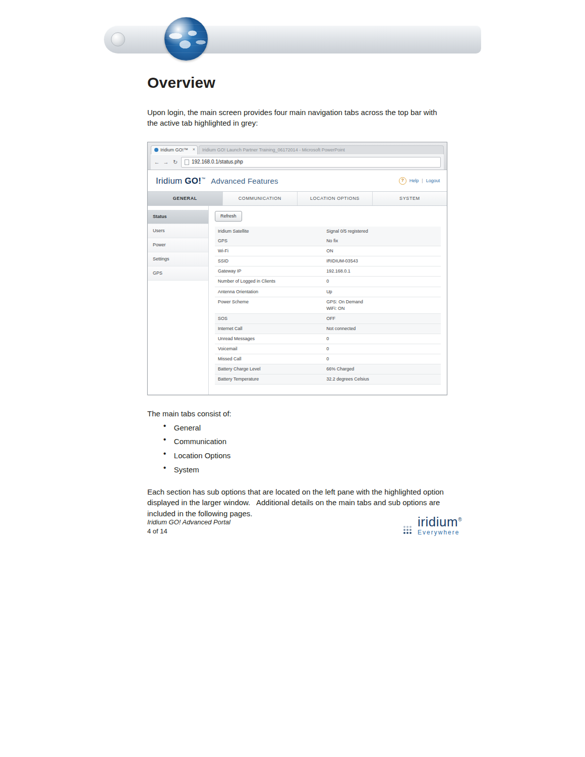Overview
Upon login, the main screen provides four main navigation tabs across the top bar with the active tab highlighted in grey:
Iridium GO!™×
Iridium GO! Launch Partner Training_06172014 - Microsoft PowerPoint
← → ↻ 192.168.0.1/status.php
Iridium GO!™ Advanced Features
? Help|Logout
GENERAL
COMMUNICATION
LOCATION OPTIONS
SYSTEM
Status
Users
Power
Settings
GPS
Refresh
| Iridium Satellite | Signal 0/5 registered |
| GPS | No fix |
| Wi-Fi | ON |
| SSID | IRIDIUM-03543 |
| Gateway IP | 192.168.0.1 |
| Number of Logged in Clients | 0 |
| Antenna Orientation | Up |
| Power Scheme | GPS: On Demand WiFi: ON |
| SOS | OFF |
| Internet Call | Not connected |
| Unread Messages | 0 |
| Voicemail | 0 |
| Missed Call | 0 |
| Battery Charge Level | 66% Charged |
| Battery Temperature | 32.2 degrees Celsius |
The main tabs consist of:
General
Communication
Location Options
System
Each section has sub options that are located on the left pane with the highlighted option displayed in the larger window. Additional details on the main tabs and sub options are included in the following pages.
Iridium GO! Advanced Portal
4 of 14
iridium®
Everywhere